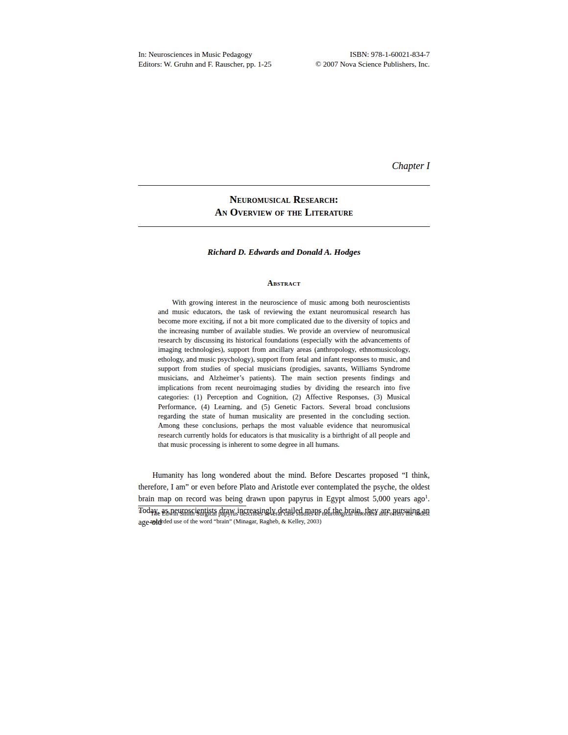| In: Neurosciences in Music Pedagogy | ISBN: 978-1-60021-834-7 |
| Editors: W. Gruhn and F. Rauscher, pp. 1-25 | © 2007 Nova Science Publishers, Inc. |
Chapter I
Neuromusical Research:
An Overview of the Literature
Richard D. Edwards and Donald A. Hodges
Abstract
With growing interest in the neuroscience of music among both neuroscientists and music educators, the task of reviewing the extant neuromusical research has become more exciting, if not a bit more complicated due to the diversity of topics and the increasing number of available studies. We provide an overview of neuromusical research by discussing its historical foundations (especially with the advancements of imaging technologies), support from ancillary areas (anthropology, ethnomusicology, ethology, and music psychology), support from fetal and infant responses to music, and support from studies of special musicians (prodigies, savants, Williams Syndrome musicians, and Alzheimer’s patients). The main section presents findings and implications from recent neuroimaging studies by dividing the research into five categories: (1) Perception and Cognition, (2) Affective Responses, (3) Musical Performance, (4) Learning, and (5) Genetic Factors. Several broad conclusions regarding the state of human musicality are presented in the concluding section. Among these conclusions, perhaps the most valuable evidence that neuromusical research currently holds for educators is that musicality is a birthright of all people and that music processing is inherent to some degree in all humans.
Humanity has long wondered about the mind. Before Descartes proposed “I think, therefore, I am” or even before Plato and Aristotle ever contemplated the psyche, the oldest brain map on record was being drawn upon papyrus in Egypt almost 5,000 years ago1. Today, as neuroscientists draw increasingly detailed maps of the brain, they are pursuing an age-old
1
The Edwin Smith Surgical papyrus describes several case studies of neurological disorders and offers the oldest recorded use of the word “brain” (Minagar, Ragheb, & Kelley, 2003)